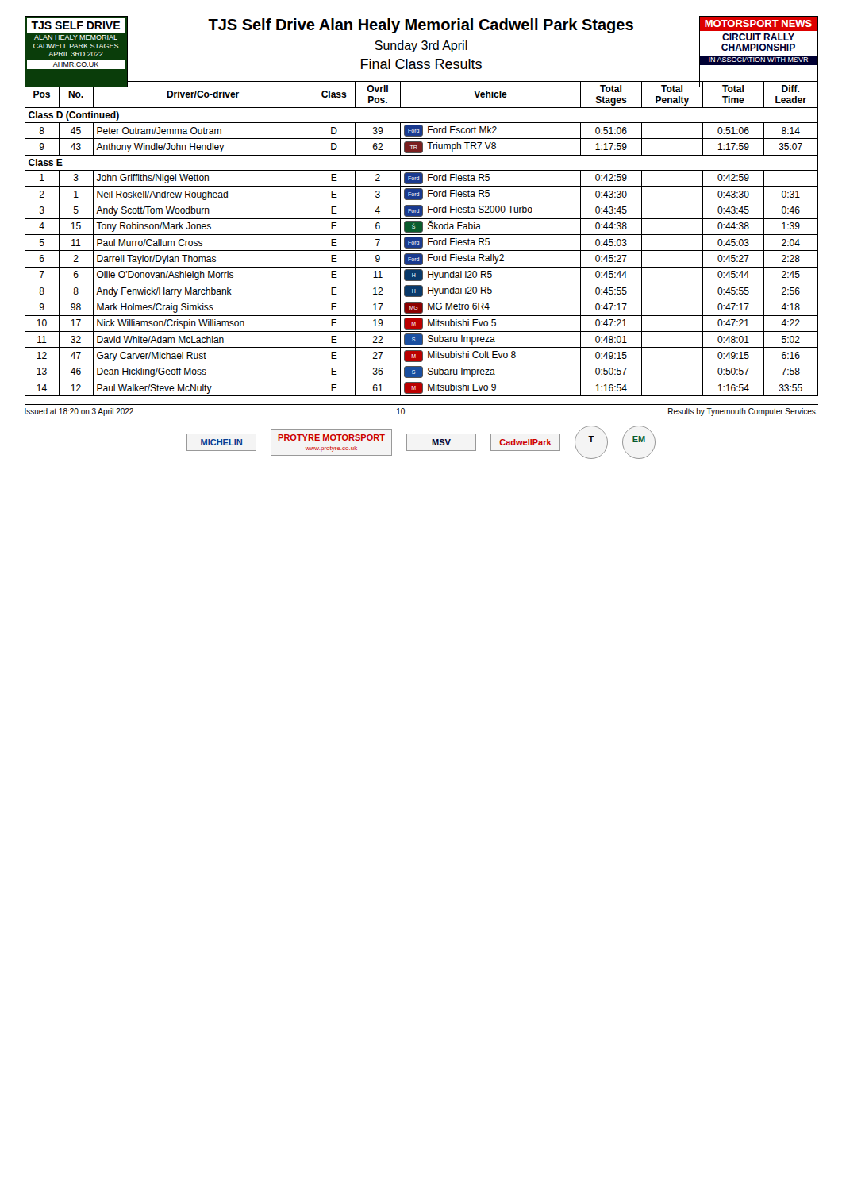TJS SELF DRIVE
ALAN HEALY MEMORIAL
CADWELL PARK STAGES
APRIL 3RD 2022
AHMR.CO.UK
MOTORSPORT NEWS
CIRCUIT RALLY CHAMPIONSHIP
IN ASSOCIATION WITH MSVR
TJS Self Drive Alan Healy Memorial Cadwell Park Stages
Sunday 3rd April
Final Class Results
| Pos | No. | Driver/Co-driver | Class | Ovrll Pos. | Vehicle | Total Stages | Total Penalty | Total Time | Diff. Leader |
| --- | --- | --- | --- | --- | --- | --- | --- | --- | --- |
| Class D (Continued) |
| 8 | 45 | Peter Outram/Jemma Outram | D | 39 | Ford Ford Escort Mk2 | 0:51:06 | | 0:51:06 | 8:14 |
| 9 | 43 | Anthony Windle/John Hendley | D | 62 | TR Triumph TR7 V8 | 1:17:59 | | 1:17:59 | 35:07 |
| Class E |
| 1 | 3 | John Griffiths/Nigel Wetton | E | 2 | Ford Ford Fiesta R5 | 0:42:59 | | 0:42:59 | |
| 2 | 1 | Neil Roskell/Andrew Roughead | E | 3 | Ford Ford Fiesta R5 | 0:43:30 | | 0:43:30 | 0:31 |
| 3 | 5 | Andy Scott/Tom Woodburn | E | 4 | Ford Ford Fiesta S2000 Turbo | 0:43:45 | | 0:43:45 | 0:46 |
| 4 | 15 | Tony Robinson/Mark Jones | E | 6 | Š Škoda Fabia | 0:44:38 | | 0:44:38 | 1:39 |
| 5 | 11 | Paul Murro/Callum Cross | E | 7 | Ford Ford Fiesta R5 | 0:45:03 | | 0:45:03 | 2:04 |
| 6 | 2 | Darrell Taylor/Dylan Thomas | E | 9 | Ford Ford Fiesta Rally2 | 0:45:27 | | 0:45:27 | 2:28 |
| 7 | 6 | Ollie O'Donovan/Ashleigh Morris | E | 11 | H Hyundai i20 R5 | 0:45:44 | | 0:45:44 | 2:45 |
| 8 | 8 | Andy Fenwick/Harry Marchbank | E | 12 | H Hyundai i20 R5 | 0:45:55 | | 0:45:55 | 2:56 |
| 9 | 98 | Mark Holmes/Craig Simkiss | E | 17 | MG MG Metro 6R4 | 0:47:17 | | 0:47:17 | 4:18 |
| 10 | 17 | Nick Williamson/Crispin Williamson | E | 19 | M Mitsubishi Evo 5 | 0:47:21 | | 0:47:21 | 4:22 |
| 11 | 32 | David White/Adam McLachlan | E | 22 | S Subaru Impreza | 0:48:01 | | 0:48:01 | 5:02 |
| 12 | 47 | Gary Carver/Michael Rust | E | 27 | M Mitsubishi Colt Evo 8 | 0:49:15 | | 0:49:15 | 6:16 |
| 13 | 46 | Dean Hickling/Geoff Moss | E | 36 | S Subaru Impreza | 0:50:57 | | 0:50:57 | 7:58 |
| 14 | 12 | Paul Walker/Steve McNulty | E | 61 | M Mitsubishi Evo 9 | 1:16:54 | | 1:16:54 | 33:55 |
Issued at 18:20 on 3 April 2022 Results by Tynemouth Computer Services.
10
MICHELIN
PROTYRE MOTORSPORT
www.protyre.co.uk
MSV
CadwellPark
T
EM